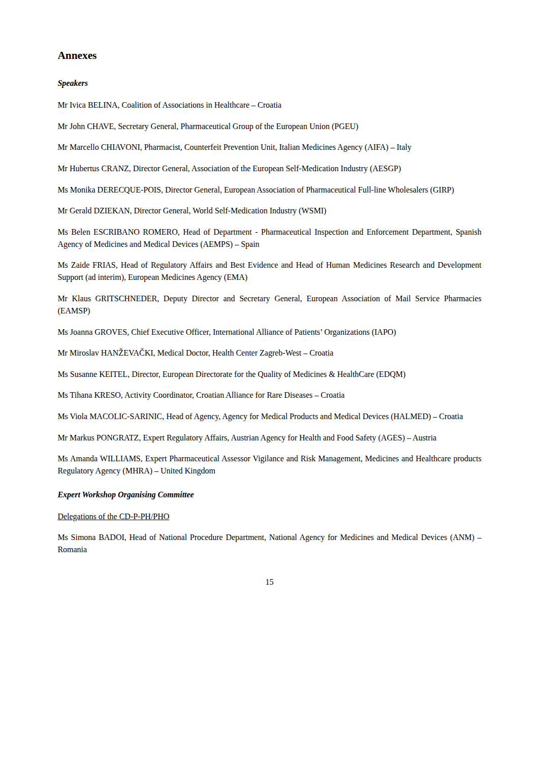Annexes
Speakers
Mr Ivica BELINA, Coalition of Associations in Healthcare – Croatia
Mr John CHAVE, Secretary General, Pharmaceutical Group of the European Union (PGEU)
Mr Marcello CHIAVONI, Pharmacist, Counterfeit Prevention Unit, Italian Medicines Agency (AIFA) – Italy
Mr Hubertus CRANZ, Director General, Association of the European Self-Medication Industry (AESGP)
Ms Monika DERECQUE-POIS, Director General, European Association of Pharmaceutical Full-line Wholesalers (GIRP)
Mr Gerald DZIEKAN, Director General, World Self-Medication Industry (WSMI)
Ms Belen ESCRIBANO ROMERO, Head of Department - Pharmaceutical Inspection and Enforcement Department, Spanish Agency of Medicines and Medical Devices (AEMPS) – Spain
Ms Zaide FRIAS, Head of Regulatory Affairs and Best Evidence and Head of Human Medicines Research and Development Support (ad interim), European Medicines Agency (EMA)
Mr Klaus GRITSCHNEDER, Deputy Director and Secretary General, European Association of Mail Service Pharmacies (EAMSP)
Ms Joanna GROVES, Chief Executive Officer, International Alliance of Patients’ Organizations (IAPO)
Mr Miroslav HANŽEVAČKI, Medical Doctor, Health Center Zagreb-West – Croatia
Ms Susanne KEITEL, Director, European Directorate for the Quality of Medicines & HealthCare (EDQM)
Ms Tihana KRESO, Activity Coordinator, Croatian Alliance for Rare Diseases – Croatia
Ms Viola MACOLIC-SARINIC, Head of Agency, Agency for Medical Products and Medical Devices (HALMED) – Croatia
Mr Markus PONGRATZ, Expert Regulatory Affairs, Austrian Agency for Health and Food Safety (AGES) – Austria
Ms Amanda WILLIAMS, Expert Pharmaceutical Assessor Vigilance and Risk Management, Medicines and Healthcare products Regulatory Agency (MHRA) – United Kingdom
Expert Workshop Organising Committee
Delegations of the CD-P-PH/PHO
Ms Simona BADOI, Head of National Procedure Department, National Agency for Medicines and Medical Devices (ANM) – Romania
15